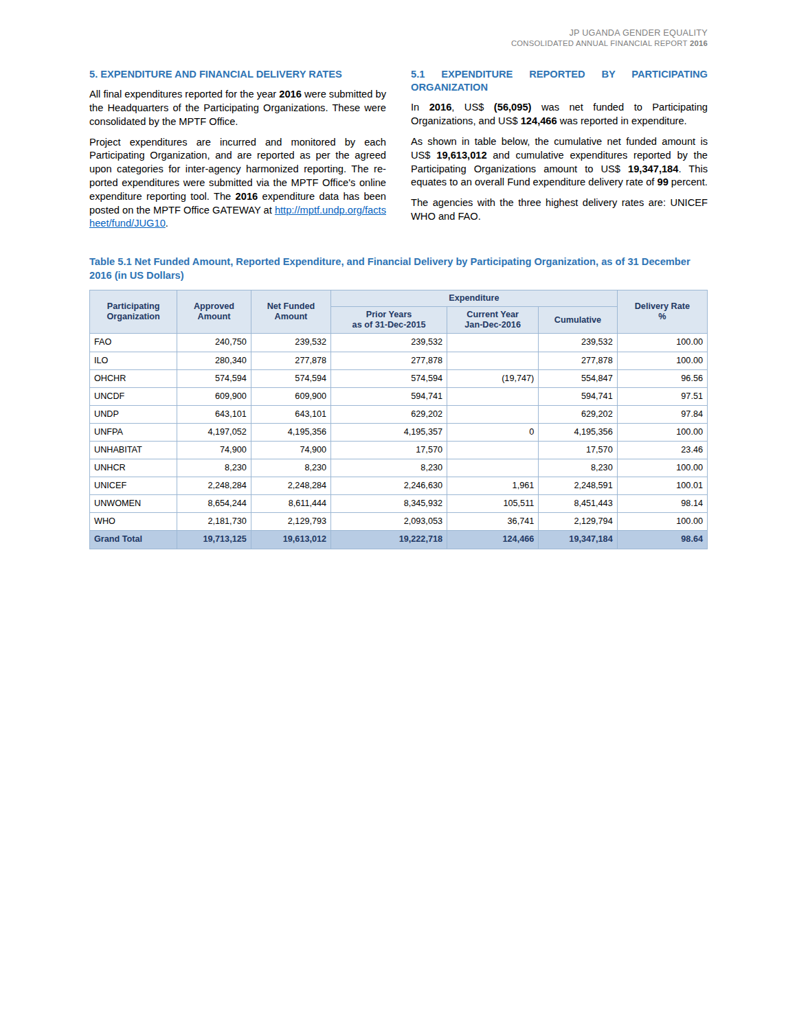JP UGANDA GENDER EQUALITY
CONSOLIDATED ANNUAL FINANCIAL REPORT 2016
5. Expenditure and Financial Delivery Rates
All final expenditures reported for the year 2016 were submitted by the Headquarters of the Participating Organizations. These were consolidated by the MPTF Office.
Project expenditures are incurred and monitored by each Participating Organization, and are reported as per the agreed upon categories for inter-agency harmonized reporting. The reported expenditures were submitted via the MPTF Office's online expenditure reporting tool. The 2016 expenditure data has been posted on the MPTF Office GATEWAY at http://mptf.undp.org/factsheet/fund/JUG10.
5.1 Expenditure Reported by Participating Organization
In 2016, US$ (56,095) was net funded to Participating Organizations, and US$ 124,466 was reported in expenditure.
As shown in table below, the cumulative net funded amount is US$ 19,613,012 and cumulative expenditures reported by the Participating Organizations amount to US$ 19,347,184. This equates to an overall Fund expenditure delivery rate of 99 percent.
The agencies with the three highest delivery rates are: UNICEF WHO and FAO.
Table 5.1 Net Funded Amount, Reported Expenditure, and Financial Delivery by Participating Organization, as of 31 December 2016 (in US Dollars)
| Participating Organization | Approved Amount | Net Funded Amount | Expenditure | Delivery Rate % |
| --- | --- | --- | --- | --- |
| Prior Years as of 31-Dec-2015 | Current Year Jan-Dec-2016 | Cumulative |
| FAO | 240,750 | 239,532 | 239,532 | | 239,532 | 100.00 |
| ILO | 280,340 | 277,878 | 277,878 | | 277,878 | 100.00 |
| OHCHR | 574,594 | 574,594 | 574,594 | (19,747) | 554,847 | 96.56 |
| UNCDF | 609,900 | 609,900 | 594,741 | | 594,741 | 97.51 |
| UNDP | 643,101 | 643,101 | 629,202 | | 629,202 | 97.84 |
| UNFPA | 4,197,052 | 4,195,356 | 4,195,357 | 0 | 4,195,356 | 100.00 |
| UNHABITAT | 74,900 | 74,900 | 17,570 | | 17,570 | 23.46 |
| UNHCR | 8,230 | 8,230 | 8,230 | | 8,230 | 100.00 |
| UNICEF | 2,248,284 | 2,248,284 | 2,246,630 | 1,961 | 2,248,591 | 100.01 |
| UNWOMEN | 8,654,244 | 8,611,444 | 8,345,932 | 105,511 | 8,451,443 | 98.14 |
| WHO | 2,181,730 | 2,129,793 | 2,093,053 | 36,741 | 2,129,794 | 100.00 |
| Grand Total | 19,713,125 | 19,613,012 | 19,222,718 | 124,466 | 19,347,184 | 98.64 |